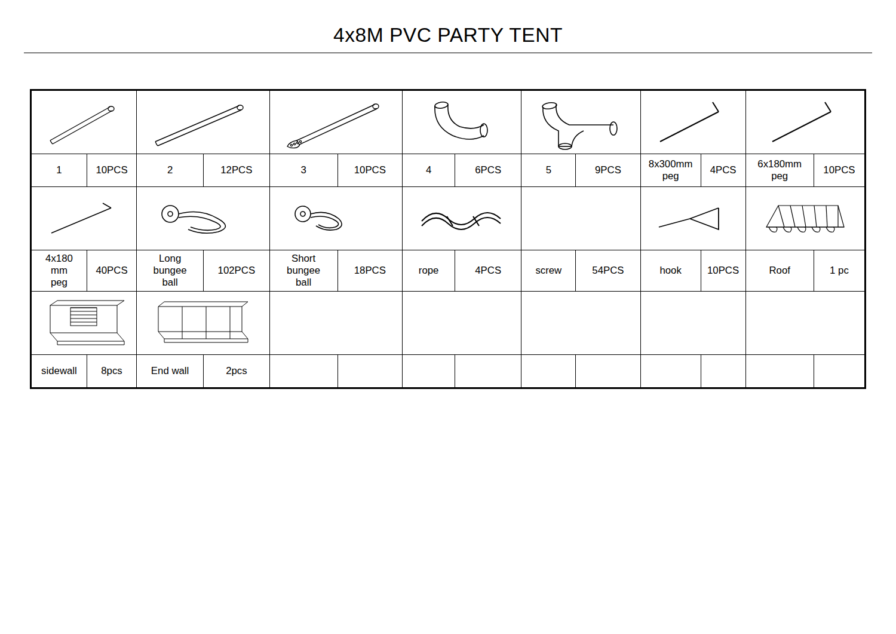4x8M PVC PARTY TENT
| 1 | 10PCS | 2 | 12PCS | 3 | 10PCS | 4 | 6PCS | 5 | 9PCS | 8x300mm peg | 4PCS | 6x180mm peg | 10PCS |
| 4x180 mm peg | 40PCS | Long bungee ball | 102PCS | Short bungee ball | 18PCS | rope | 4PCS | screw | 54PCS | hook | 10PCS | Roof | 1 pc |
| sidewall | 8pcs | End wall | 2pcs | | | | | | | | | | |